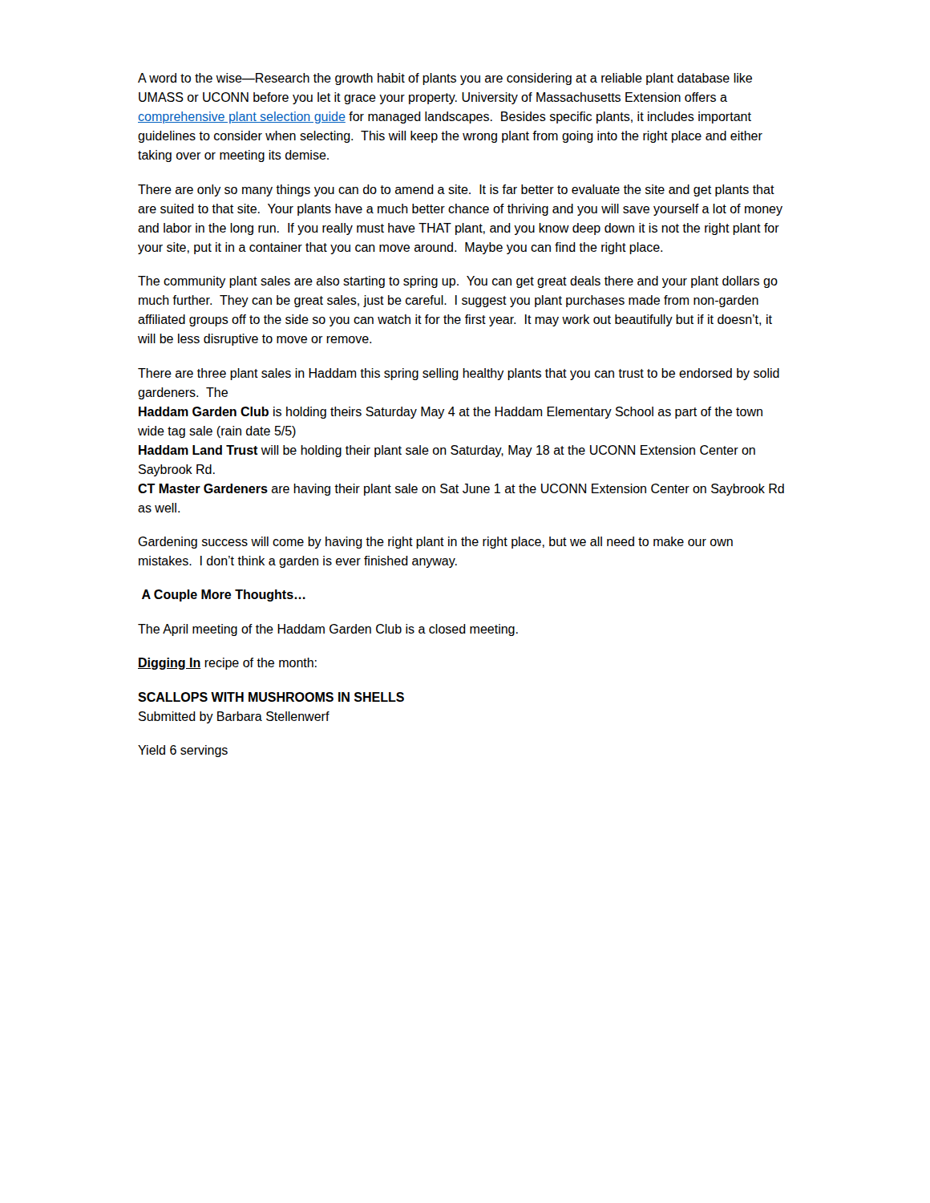A word to the wise—Research the growth habit of plants you are considering at a reliable plant database like UMASS or UCONN before you let it grace your property. University of Massachusetts Extension offers a comprehensive plant selection guide for managed landscapes. Besides specific plants, it includes important guidelines to consider when selecting. This will keep the wrong plant from going into the right place and either taking over or meeting its demise.
There are only so many things you can do to amend a site. It is far better to evaluate the site and get plants that are suited to that site. Your plants have a much better chance of thriving and you will save yourself a lot of money and labor in the long run. If you really must have THAT plant, and you know deep down it is not the right plant for your site, put it in a container that you can move around. Maybe you can find the right place.
The community plant sales are also starting to spring up. You can get great deals there and your plant dollars go much further. They can be great sales, just be careful. I suggest you plant purchases made from non-garden affiliated groups off to the side so you can watch it for the first year. It may work out beautifully but if it doesn’t, it will be less disruptive to move or remove.
There are three plant sales in Haddam this spring selling healthy plants that you can trust to be endorsed by solid gardeners. The
Haddam Garden Club is holding theirs Saturday May 4 at the Haddam Elementary School as part of the town wide tag sale (rain date 5/5)
Haddam Land Trust will be holding their plant sale on Saturday, May 18 at the UCONN Extension Center on Saybrook Rd.
CT Master Gardeners are having their plant sale on Sat June 1 at the UCONN Extension Center on Saybrook Rd as well.
Gardening success will come by having the right plant in the right place, but we all need to make our own mistakes. I don’t think a garden is ever finished anyway.
A Couple More Thoughts…
The April meeting of the Haddam Garden Club is a closed meeting.
Digging In recipe of the month:
SCALLOPS WITH MUSHROOMS IN SHELLS
Submitted by Barbara Stellenwerf
Yield 6 servings